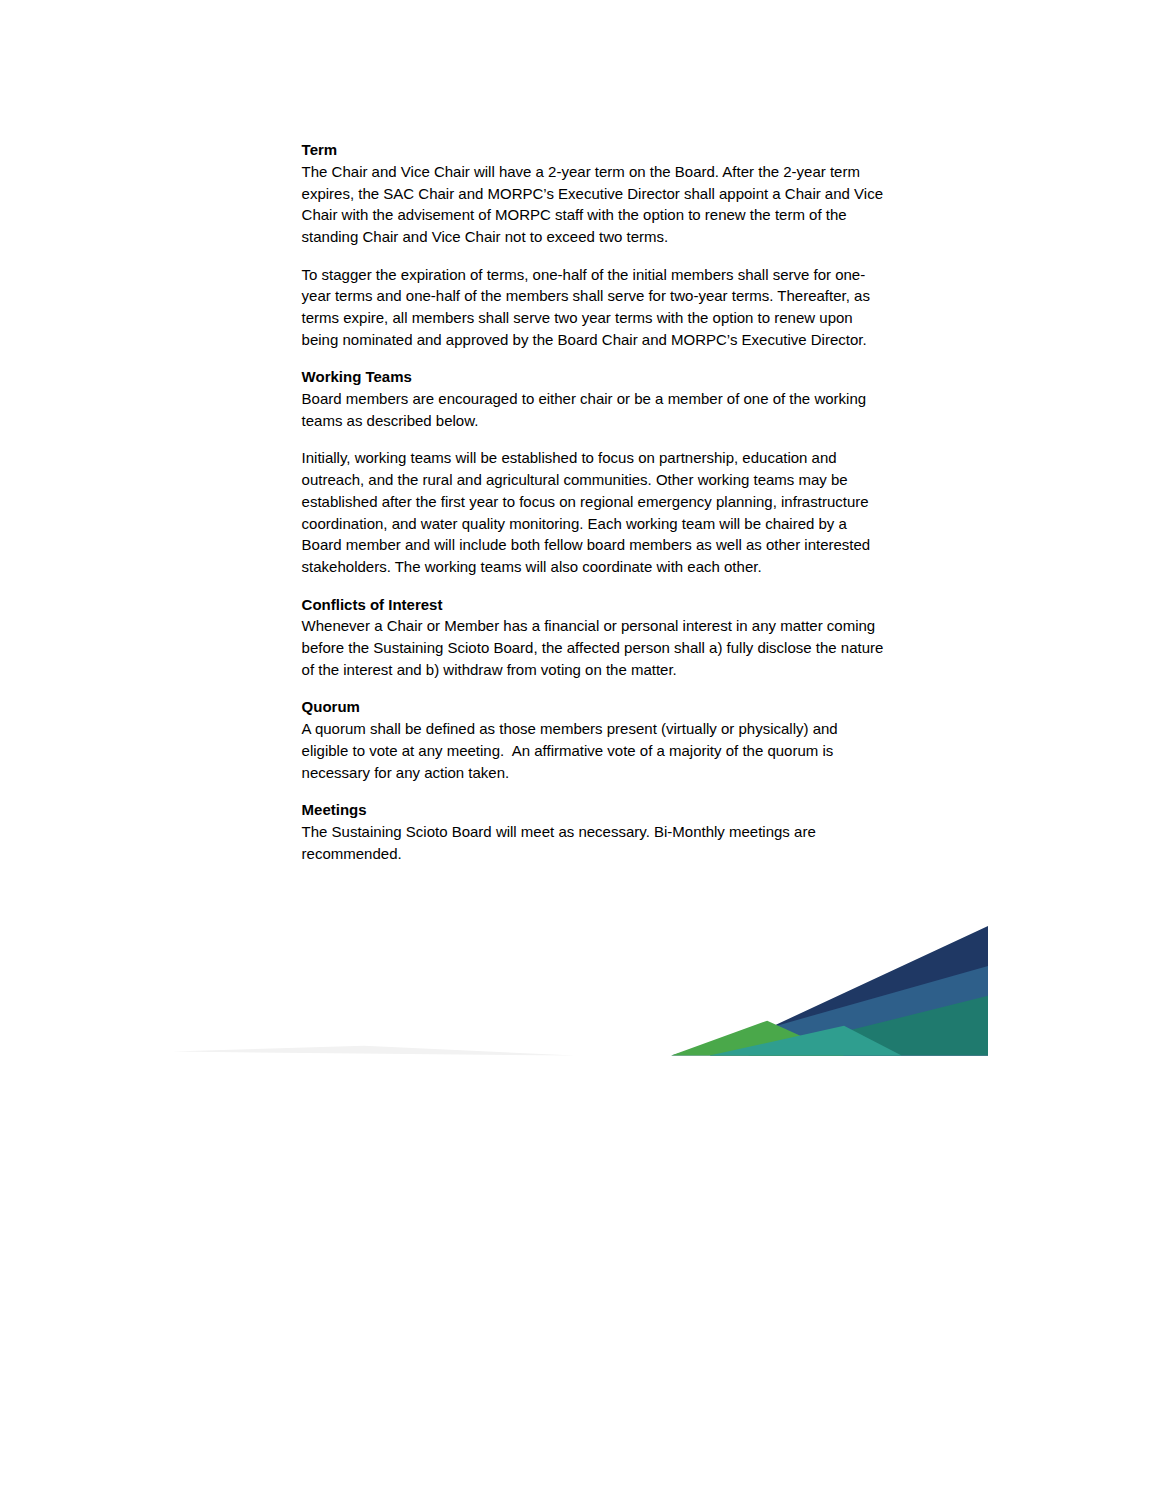Term
The Chair and Vice Chair will have a 2-year term on the Board. After the 2-year term expires, the SAC Chair and MORPC’s Executive Director shall appoint a Chair and Vice Chair with the advisement of MORPC staff with the option to renew the term of the standing Chair and Vice Chair not to exceed two terms.
To stagger the expiration of terms, one-half of the initial members shall serve for one-year terms and one-half of the members shall serve for two-year terms. Thereafter, as terms expire, all members shall serve two year terms with the option to renew upon being nominated and approved by the Board Chair and MORPC’s Executive Director.
Working Teams
Board members are encouraged to either chair or be a member of one of the working teams as described below.
Initially, working teams will be established to focus on partnership, education and outreach, and the rural and agricultural communities. Other working teams may be established after the first year to focus on regional emergency planning, infrastructure coordination, and water quality monitoring. Each working team will be chaired by a Board member and will include both fellow board members as well as other interested stakeholders. The working teams will also coordinate with each other.
Conflicts of Interest
Whenever a Chair or Member has a financial or personal interest in any matter coming before the Sustaining Scioto Board, the affected person shall a) fully disclose the nature of the interest and b) withdraw from voting on the matter.
Quorum
A quorum shall be defined as those members present (virtually or physically) and eligible to vote at any meeting. An affirmative vote of a majority of the quorum is necessary for any action taken.
Meetings
The Sustaining Scioto Board will meet as necessary. Bi-Monthly meetings are recommended.